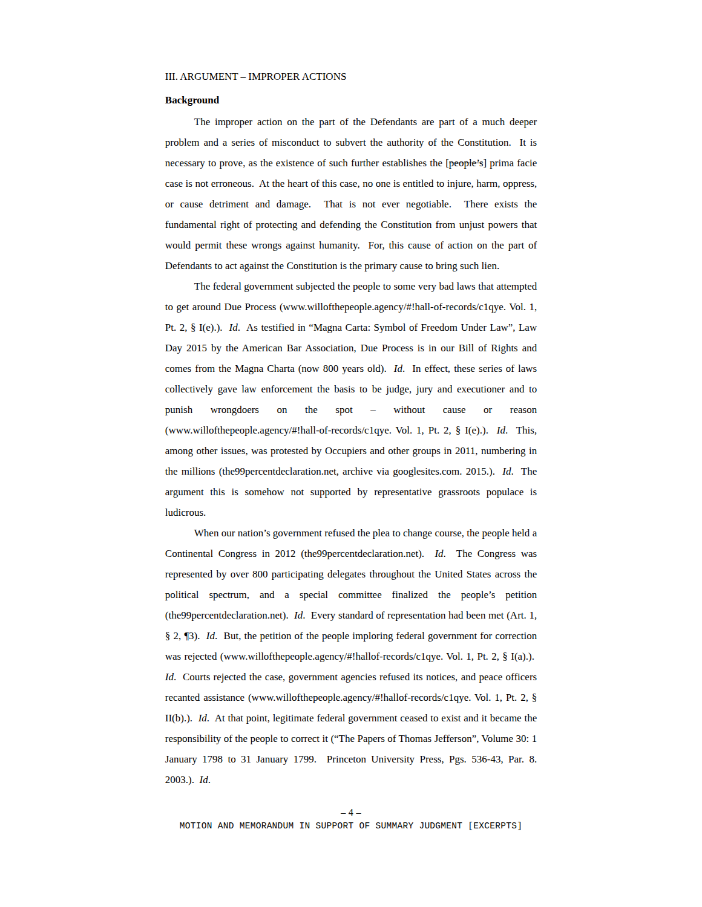III. ARGUMENT – IMPROPER ACTIONS
Background
The improper action on the part of the Defendants are part of a much deeper problem and a series of misconduct to subvert the authority of the Constitution. It is necessary to prove, as the existence of such further establishes the [people’s] prima facie case is not erroneous. At the heart of this case, no one is entitled to injure, harm, oppress, or cause detriment and damage. That is not ever negotiable. There exists the fundamental right of protecting and defending the Constitution from unjust powers that would permit these wrongs against humanity. For, this cause of action on the part of Defendants to act against the Constitution is the primary cause to bring such lien.
The federal government subjected the people to some very bad laws that attempted to get around Due Process (www.willofthepeople.agency/#!hall-of-records/c1qye. Vol. 1, Pt. 2, § I(e).). Id. As testified in “Magna Carta: Symbol of Freedom Under Law”, Law Day 2015 by the American Bar Association, Due Process is in our Bill of Rights and comes from the Magna Charta (now 800 years old). Id. In effect, these series of laws collectively gave law enforcement the basis to be judge, jury and executioner and to punish wrongdoers on the spot – without cause or reason (www.willofthepeople.agency/#!hall-of-records/c1qye. Vol. 1, Pt. 2, § I(e).). Id. This, among other issues, was protested by Occupiers and other groups in 2011, numbering in the millions (the99percentdeclaration.net, archive via googlesites.com. 2015.). Id. The argument this is somehow not supported by representative grassroots populace is ludicrous.
When our nation’s government refused the plea to change course, the people held a Continental Congress in 2012 (the99percentdeclaration.net). Id. The Congress was represented by over 800 participating delegates throughout the United States across the political spectrum, and a special committee finalized the people’s petition (the99percentdeclaration.net). Id. Every standard of representation had been met (Art. 1, § 2, ¶3). Id. But, the petition of the people imploring federal government for correction was rejected (www.willofthepeople.agency/#!hallof-records/c1qye. Vol. 1, Pt. 2, § I(a).). Id. Courts rejected the case, government agencies refused its notices, and peace officers recanted assistance (www.willofthepeople.agency/#!hallof-records/c1qye. Vol. 1, Pt. 2, § II(b).). Id. At that point, legitimate federal government ceased to exist and it became the responsibility of the people to correct it (“The Papers of Thomas Jefferson”, Volume 30: 1 January 1798 to 31 January 1799. Princeton University Press, Pgs. 536-43, Par. 8. 2003.). Id.
– 4 –
MOTION AND MEMORANDUM IN SUPPORT OF SUMMARY JUDGMENT [EXCERPTS]